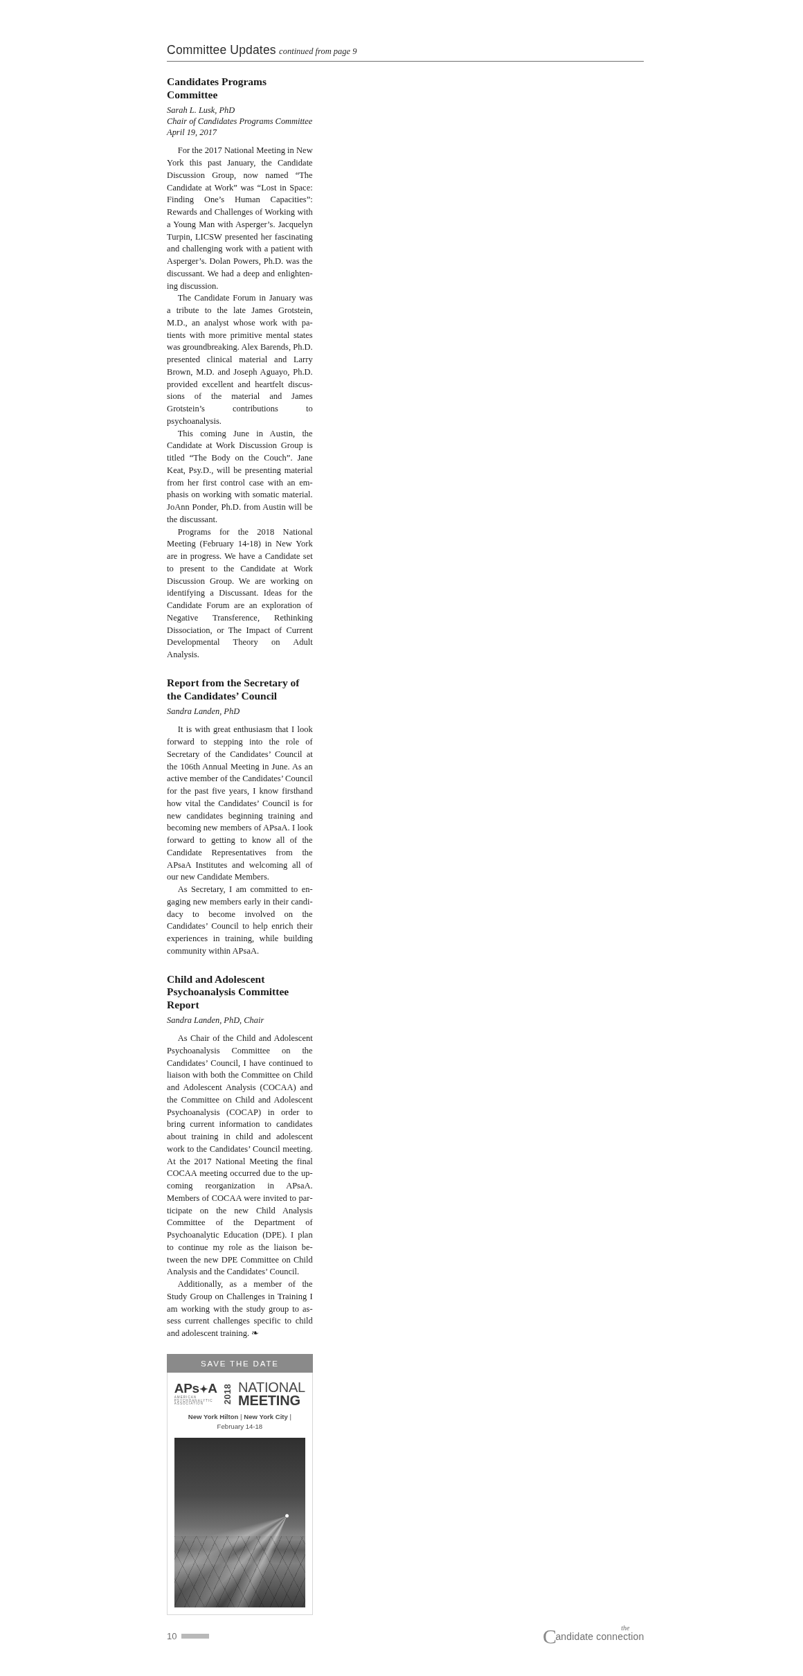Committee Updates continued from page 9
Candidates Programs Committee
Sarah L. Lusk, PhD Chair of Candidates Programs Committee April 19, 2017
For the 2017 National Meeting in New York this past January, the Candidate Discussion Group, now named “The Candidate at Work” was “Lost in Space: Finding One’s Human Capacities”: Rewards and Challenges of Working with a Young Man with Asperger’s. Jacquelyn Turpin, LICSW presented her fascinating and challenging work with a patient with Asperger’s. Dolan Powers, Ph.D. was the discussant. We had a deep and enlightening discussion.
The Candidate Forum in January was a tribute to the late James Grotstein, M.D., an analyst whose work with patients with more primitive mental states was groundbreaking. Alex Barends, Ph.D. presented clinical material and Larry Brown, M.D. and Joseph Aguayo, Ph.D. provided excellent and heartfelt discussions of the material and James Grotstein’s contributions to psychoanalysis.
This coming June in Austin, the Candidate at Work Discussion Group is titled “The Body on the Couch”. Jane Keat, Psy.D., will be presenting material from her first control case with an emphasis on working with somatic material. JoAnn Ponder, Ph.D. from Austin will be the discussant.
Programs for the 2018 National Meeting (February 14-18) in New York are in progress. We have a Candidate set to present to the Candidate at Work Discussion Group. We are working on identifying a Discussant. Ideas for the Candidate Forum are an exploration of Negative Transference, Rethinking Dissociation, or The Impact of Current Developmental Theory on Adult Analysis.
Report from the Secretary of the Candidates’ Council
Sandra Landen, PhD
It is with great enthusiasm that I look forward to stepping into the role of Secretary of the Candidates’ Council at the 106th Annual Meeting in June. As an active member of the Candidates’ Council for the past five years, I know firsthand how vital the Candidates’ Council is for new candidates beginning training and becoming new members of APsaA. I look forward to getting to know all of the Candidate Representatives from the APsaA Institutes and welcoming all of our new Candidate Members.
As Secretary, I am committed to engaging new members early in their candidacy to become involved on the Candidates’ Council to help enrich their experiences in training, while building community within APsaA.
Child and Adolescent Psychoanalysis Committee Report
Sandra Landen, PhD, Chair
As Chair of the Child and Adolescent Psychoanalysis Committee on the Candidates’ Council, I have continued to liaison with both the Committee on Child and Adolescent Analysis (COCAA) and the Committee on Child and Adolescent Psychoanalysis (COCAP) in order to bring current information to candidates about training in child and adolescent work to the Candidates’ Council meeting. At the 2017 National Meeting the final COCAA meeting occurred due to the upcoming reorganization in APsaA. Members of COCAA were invited to participate on the new Child Analysis Committee of the Department of Psychoanalytic Education (DPE). I plan to continue my role as the liaison between the new DPE Committee on Child Analysis and the Candidates’ Council.
Additionally, as a member of the Study Group on Challenges in Training I am working with the study group to assess current challenges specific to child and adolescent training. ❧
Save the Date
APs✦A
American
Psychoanalytic
Association
2018
NATIONAL
MEETING
New York Hilton | New York City | February 14-18
10
the Candidate connection